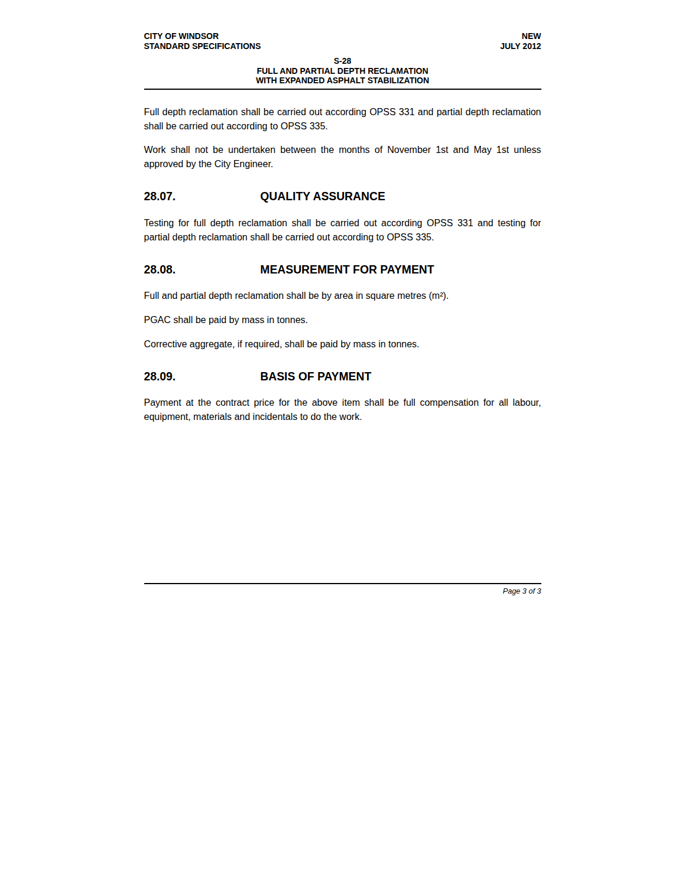CITY OF WINDSOR
STANDARD SPECIFICATIONS
NEW
JULY 2012
S-28
FULL AND PARTIAL DEPTH RECLAMATION
WITH EXPANDED ASPHALT STABILIZATION
Full depth reclamation shall be carried out according OPSS 331 and partial depth reclamation shall be carried out according to OPSS 335.
Work shall not be undertaken between the months of November 1st and May 1st unless approved by the City Engineer.
28.07. QUALITY ASSURANCE
Testing for full depth reclamation shall be carried out according OPSS 331 and testing for partial depth reclamation shall be carried out according to OPSS 335.
28.08. MEASUREMENT FOR PAYMENT
Full and partial depth reclamation shall be by area in square metres (m²).
PGAC shall be paid by mass in tonnes.
Corrective aggregate, if required, shall be paid by mass in tonnes.
28.09. BASIS OF PAYMENT
Payment at the contract price for the above item shall be full compensation for all labour, equipment, materials and incidentals to do the work.
Page 3 of 3